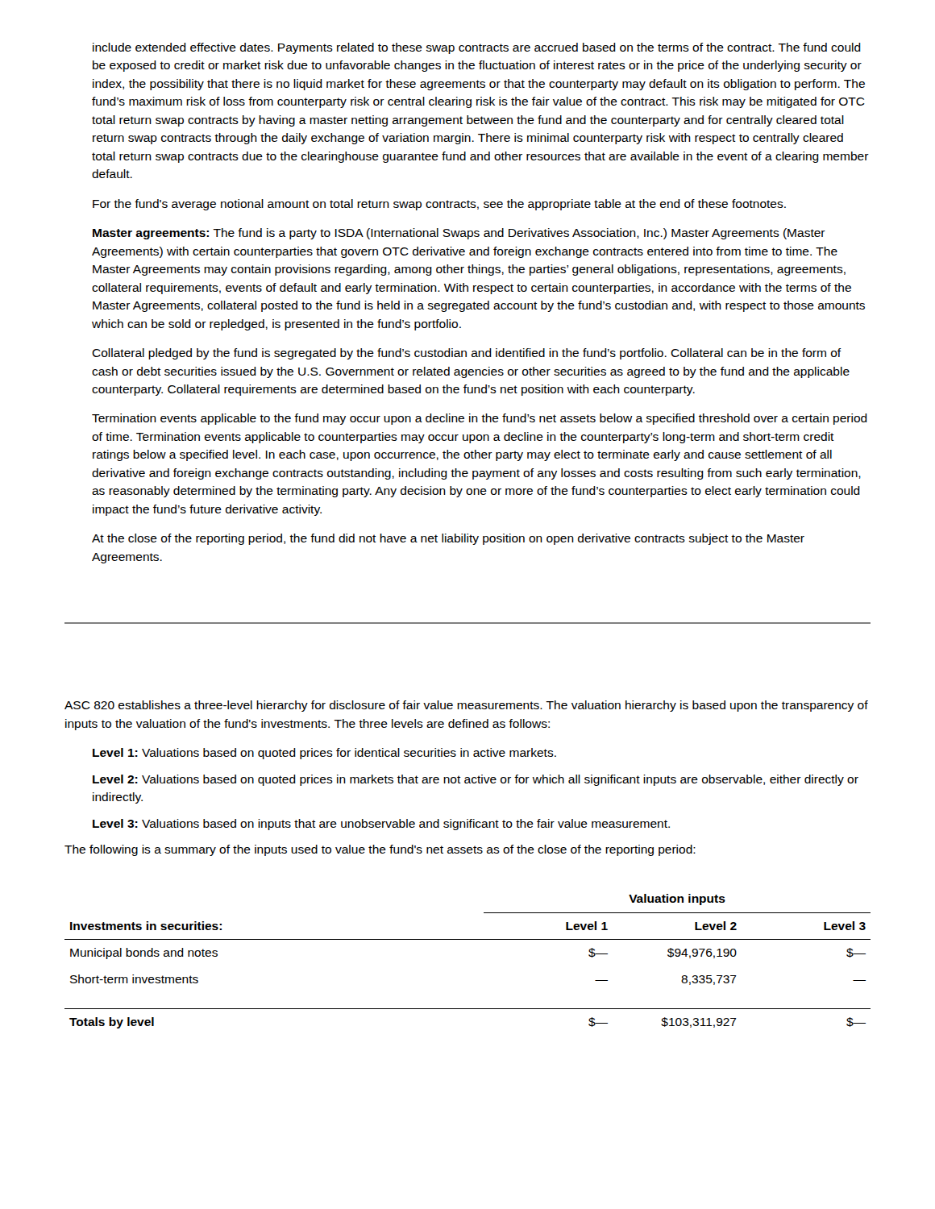include extended effective dates. Payments related to these swap contracts are accrued based on the terms of the contract. The fund could be exposed to credit or market risk due to unfavorable changes in the fluctuation of interest rates or in the price of the underlying security or index, the possibility that there is no liquid market for these agreements or that the counterparty may default on its obligation to perform. The fund’s maximum risk of loss from counterparty risk or central clearing risk is the fair value of the contract. This risk may be mitigated for OTC total return swap contracts by having a master netting arrangement between the fund and the counterparty and for centrally cleared total return swap contracts through the daily exchange of variation margin. There is minimal counterparty risk with respect to centrally cleared total return swap contracts due to the clearinghouse guarantee fund and other resources that are available in the event of a clearing member default.
For the fund's average notional amount on total return swap contracts, see the appropriate table at the end of these footnotes.
Master agreements: The fund is a party to ISDA (International Swaps and Derivatives Association, Inc.) Master Agreements (Master Agreements) with certain counterparties that govern OTC derivative and foreign exchange contracts entered into from time to time. The Master Agreements may contain provisions regarding, among other things, the parties’ general obligations, representations, agreements, collateral requirements, events of default and early termination. With respect to certain counterparties, in accordance with the terms of the Master Agreements, collateral posted to the fund is held in a segregated account by the fund’s custodian and, with respect to those amounts which can be sold or repledged, is presented in the fund’s portfolio.
Collateral pledged by the fund is segregated by the fund’s custodian and identified in the fund’s portfolio. Collateral can be in the form of cash or debt securities issued by the U.S. Government or related agencies or other securities as agreed to by the fund and the applicable counterparty. Collateral requirements are determined based on the fund’s net position with each counterparty.
Termination events applicable to the fund may occur upon a decline in the fund’s net assets below a specified threshold over a certain period of time. Termination events applicable to counterparties may occur upon a decline in the counterparty’s long-term and short-term credit ratings below a specified level. In each case, upon occurrence, the other party may elect to terminate early and cause settlement of all derivative and foreign exchange contracts outstanding, including the payment of any losses and costs resulting from such early termination, as reasonably determined by the terminating party. Any decision by one or more of the fund’s counterparties to elect early termination could impact the fund’s future derivative activity.
At the close of the reporting period, the fund did not have a net liability position on open derivative contracts subject to the Master Agreements.
ASC 820 establishes a three-level hierarchy for disclosure of fair value measurements. The valuation hierarchy is based upon the transparency of inputs to the valuation of the fund's investments. The three levels are defined as follows:
Level 1: Valuations based on quoted prices for identical securities in active markets.
Level 2: Valuations based on quoted prices in markets that are not active or for which all significant inputs are observable, either directly or indirectly.
Level 3: Valuations based on inputs that are unobservable and significant to the fair value measurement.
The following is a summary of the inputs used to value the fund's net assets as of the close of the reporting period:
| | Valuation inputs |
| Investments in securities: | Level 1 | Level 2 | Level 3 |
| Municipal bonds and notes | $— | $94,976,190 | $— |
| Short-term investments | — | 8,335,737 | — |
| Totals by level | $— | $103,311,927 | $— |